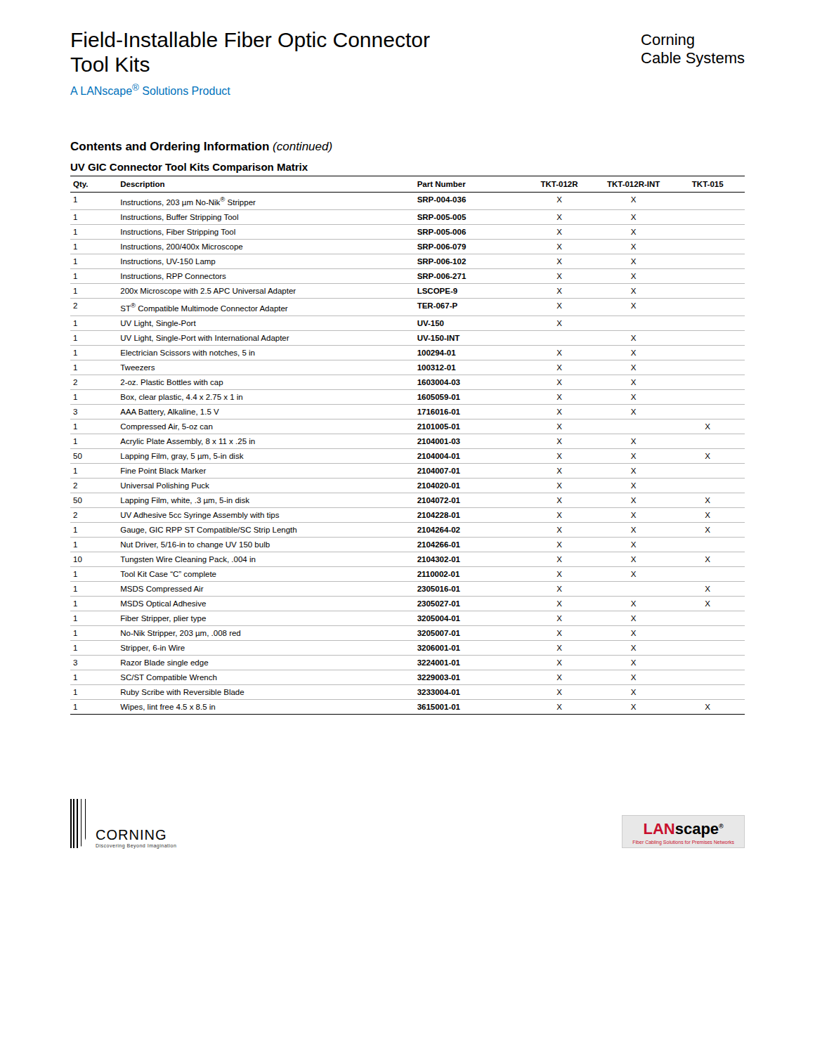Field-Installable Fiber Optic Connector Tool Kits
A LANscape® Solutions Product
Corning
Cable Systems
Contents and Ordering Information (continued)
UV GIC Connector Tool Kits Comparison Matrix
| Qty. | Description | Part Number | TKT-012R | TKT-012R-INT | TKT-015 |
| --- | --- | --- | --- | --- | --- |
| 1 | Instructions, 203 µm No-Nik ® Stripper | SRP-004-036 | X | X | |
| 1 | Instructions, Buffer Stripping Tool | SRP-005-005 | X | X | |
| 1 | Instructions, Fiber Stripping Tool | SRP-005-006 | X | X | |
| 1 | Instructions, 200/400x Microscope | SRP-006-079 | X | X | |
| 1 | Instructions, UV-150 Lamp | SRP-006-102 | X | X | |
| 1 | Instructions, RPP Connectors | SRP-006-271 | X | X | |
| 1 | 200x Microscope with 2.5 APC Universal Adapter | LSCOPE-9 | X | X | |
| 2 | ST ® Compatible Multimode Connector Adapter | TER-067-P | X | X | |
| 1 | UV Light, Single-Port | UV-150 | X | | |
| 1 | UV Light, Single-Port with International Adapter | UV-150-INT | | X | |
| 1 | Electrician Scissors with notches, 5 in | 100294-01 | X | X | |
| 1 | Tweezers | 100312-01 | X | X | |
| 2 | 2-oz. Plastic Bottles with cap | 1603004-03 | X | X | |
| 1 | Box, clear plastic, 4.4 x 2.75 x 1 in | 1605059-01 | X | X | |
| 3 | AAA Battery, Alkaline, 1.5 V | 1716016-01 | X | X | |
| 1 | Compressed Air, 5-oz can | 2101005-01 | X | | X |
| 1 | Acrylic Plate Assembly, 8 x 11 x .25 in | 2104001-03 | X | X | |
| 50 | Lapping Film, gray, 5 µm, 5-in disk | 2104004-01 | X | X | X |
| 1 | Fine Point Black Marker | 2104007-01 | X | X | |
| 2 | Universal Polishing Puck | 2104020-01 | X | X | |
| 50 | Lapping Film, white, .3 µm, 5-in disk | 2104072-01 | X | X | X |
| 2 | UV Adhesive 5cc Syringe Assembly with tips | 2104228-01 | X | X | X |
| 1 | Gauge, GIC RPP ST Compatible/SC Strip Length | 2104264-02 | X | X | X |
| 1 | Nut Driver, 5/16-in to change UV 150 bulb | 2104266-01 | X | X | |
| 10 | Tungsten Wire Cleaning Pack, .004 in | 2104302-01 | X | X | X |
| 1 | Tool Kit Case “C” complete | 2110002-01 | X | X | |
| 1 | MSDS Compressed Air | 2305016-01 | X | | X |
| 1 | MSDS Optical Adhesive | 2305027-01 | X | X | X |
| 1 | Fiber Stripper, plier type | 3205004-01 | X | X | |
| 1 | No-Nik Stripper, 203 µm, .008 red | 3205007-01 | X | X | |
| 1 | Stripper, 6-in Wire | 3206001-01 | X | X | |
| 3 | Razor Blade single edge | 3224001-01 | X | X | |
| 1 | SC/ST Compatible Wrench | 3229003-01 | X | X | |
| 1 | Ruby Scribe with Reversible Blade | 3233004-01 | X | X | |
| 1 | Wipes, lint free 4.5 x 8.5 in | 3615001-01 | X | X | X |
CORNING
Discovering Beyond Imagination
LANscape®
Fiber Cabling Solutions for Premises Networks